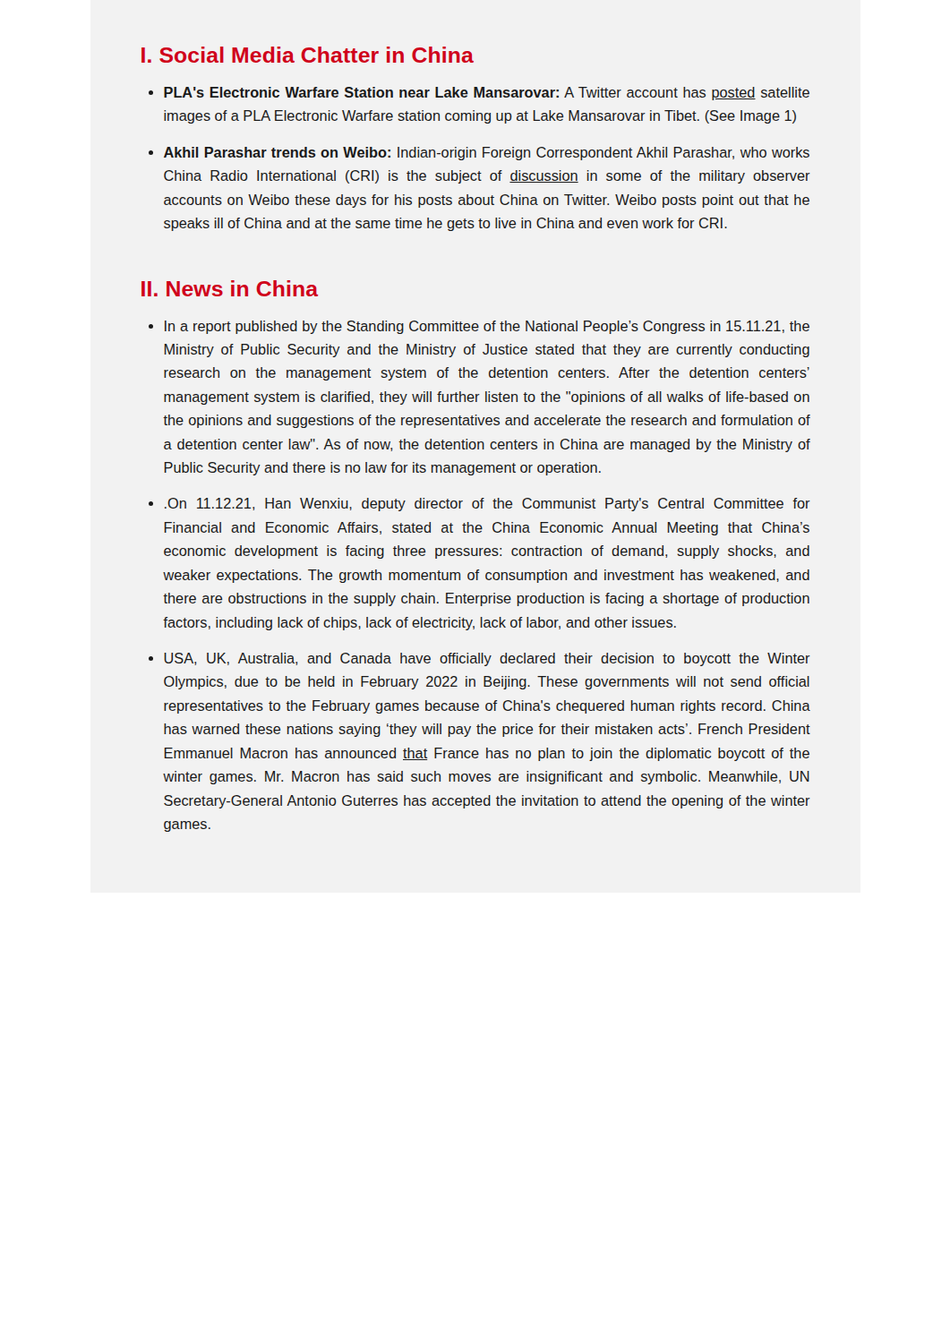I. Social Media Chatter in China
PLA's Electronic Warfare Station near Lake Mansarovar: A Twitter account has posted satellite images of a PLA Electronic Warfare station coming up at Lake Mansarovar in Tibet. (See Image 1)
Akhil Parashar trends on Weibo: Indian-origin Foreign Correspondent Akhil Parashar, who works China Radio International (CRI) is the subject of discussion in some of the military observer accounts on Weibo these days for his posts about China on Twitter. Weibo posts point out that he speaks ill of China and at the same time he gets to live in China and even work for CRI.
II. News in China
In a report published by the Standing Committee of the National People’s Congress in 15.11.21, the Ministry of Public Security and the Ministry of Justice stated that they are currently conducting research on the management system of the detention centers. After the detention centers’ management system is clarified, they will further listen to the "opinions of all walks of life-based on the opinions and suggestions of the representatives and accelerate the research and formulation of a detention center law". As of now, the detention centers in China are managed by the Ministry of Public Security and there is no law for its management or operation.
.On 11.12.21, Han Wenxiu, deputy director of the Communist Party's Central Committee for Financial and Economic Affairs, stated at the China Economic Annual Meeting that China’s economic development is facing three pressures: contraction of demand, supply shocks, and weaker expectations. The growth momentum of consumption and investment has weakened, and there are obstructions in the supply chain. Enterprise production is facing a shortage of production factors, including lack of chips, lack of electricity, lack of labor, and other issues.
USA, UK, Australia, and Canada have officially declared their decision to boycott the Winter Olympics, due to be held in February 2022 in Beijing. These governments will not send official representatives to the February games because of China's chequered human rights record. China has warned these nations saying ‘they will pay the price for their mistaken acts’. French President Emmanuel Macron has announced that France has no plan to join the diplomatic boycott of the winter games. Mr. Macron has said such moves are insignificant and symbolic. Meanwhile, UN Secretary-General Antonio Guterres has accepted the invitation to attend the opening of the winter games.